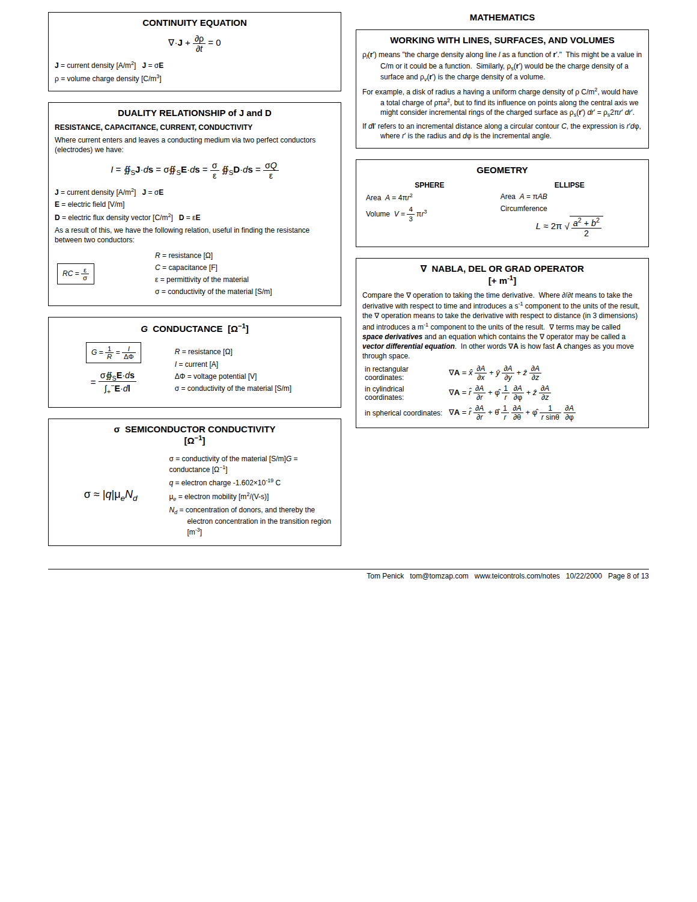CONTINUITY EQUATION
∇·J + ∂ρ∂t = 0
J = current density [A/m2] J = σE
ρ = volume charge density [C/m3]
DUALITY RELATIONSHIP of J and D
RESISTANCE, CAPACITANCE, CURRENT, CONDUCTIVITY
Where current enters and leaves a conducting medium via two perfect conductors (electrodes) we have:
I = ∯SJ·ds = σ∯SE·ds = σε ∯SD·ds = σQ ε
J = current density [A/m2] J = σE
E = electric field [V/m]
D = electric flux density vector [C/m2] D = εE
As a result of this, we have the following relation, useful in finding the resistance between two conductors:
| RC = ε σ | R = resistance [Ω] C = capacitance [F] ε = permittivity of the material σ = conductivity of the material [S/m] |
G CONDUCTANCE [Ω−1]
| G = 1 R = I ΔΦ = σ∯ S E · d s ∫ + − E · d l | R = resistance [Ω] I = current [A] ΔΦ = voltage potential [V] σ = conductivity of the material [S/m] |
σ SEMICONDUCTOR CONDUCTIVITY
[Ω−1]
| σ ≈ / q /μ e N d | σ = conductivity of the material [S/m] G = conductance [Ω −1 ] q = electron charge -1.602×10 -19 C μ e = electron mobility [m 2 /(V-s)] N d = concentration of donors, and thereby the electron concentration in the transition region [m -3 ] |
MATHEMATICS
WORKING WITH LINES, SURFACES, AND VOLUMES
ρl(r′) means "the charge density along line l as a function of r′." This might be a value in C/m or it could be a function. Similarly, ρs(r′) would be the charge density of a surface and ρv(r′) is the charge density of a volume.
For example, a disk of radius a having a uniform charge density of ρ C/m2, would have a total charge of ρπa 2, but to find its influence on points along the central axis we might consider incremental rings of the charged surface as ρs(r′) dr′ = ρs2πr′ dr′.
If dl′ refers to an incremental distance along a circular contour C, the expression is r′dφ, where r′ is the radius and dφ is the incremental angle.
GEOMETRY
| SPHERE Area A = 4π r 2 Volume V = 4 3 π r 3 | ELLIPSE Area A = π AB Circumference L ≈ 2π √ a 2 + b 2 2 |
∇ NABLA, DEL OR GRAD OPERATOR
[+ m-1]
Compare the ∇ operation to taking the time derivative. Where ∂/∂t means to take the derivative with respect to time and introduces a s-1 component to the units of the result, the ∇ operation means to take the derivative with respect to distance (in 3 dimensions) and introduces a m-1 component to the units of the result. ∇ terms may be called space derivatives and an equation which contains the ∇ operator may be called a vector differential equation. In other words ∇A is how fast A changes as you move through space.
| in rectangular coordinates: | ∇ A = x̂ ∂ A ∂ x + ŷ ∂ A ∂ y + ẑ ∂ A ∂ z |
| in cylindrical coordinates: | ∇ A = r̂ ∂ A ∂ r + φ̂ 1 r ∂ A ∂φ + ẑ ∂ A ∂ z |
| in spherical coordinates: | ∇ A = r̂ ∂ A ∂ r + θ̂ 1 r ∂ A ∂θ + φ̂ 1 r sinθ ∂ A ∂φ |
Tom Penick tom@tomzap.com www.teicontrols.com/notes 10/22/2000 Page 8 of 13